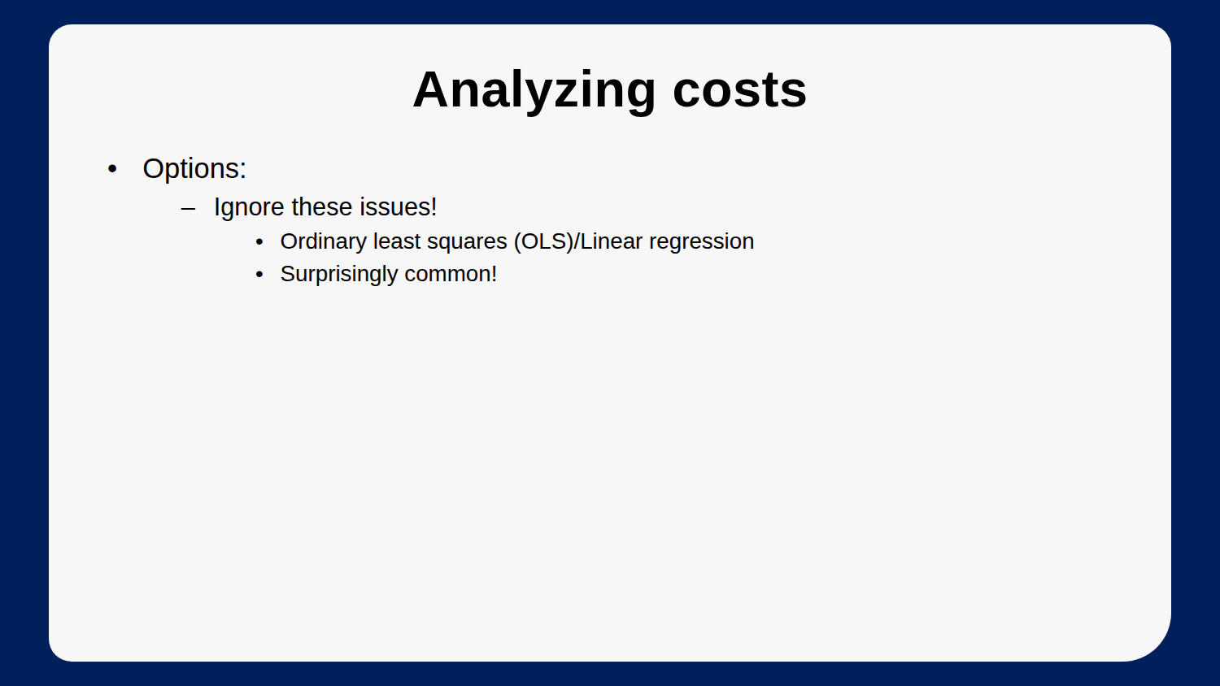Analyzing costs
Options:
Ignore these issues!
Ordinary least squares (OLS)/Linear regression
Surprisingly common!